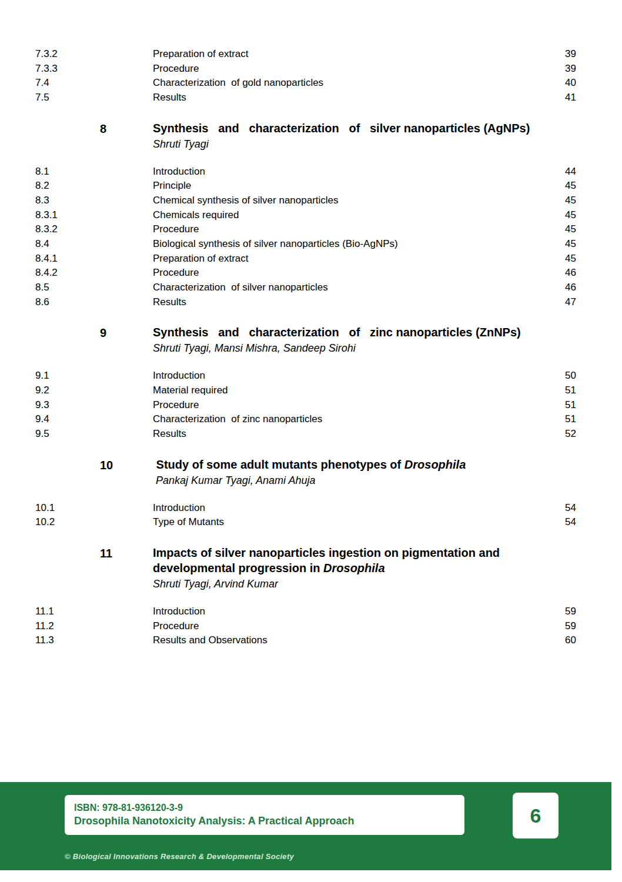| 7.3.2 | Preparation of extract | 39 |
| 7.3.3 | Procedure | 39 |
| 7.4 | Characterization of gold nanoparticles | 40 |
| 7.5 | Results | 41 |
| 8 | Synthesis and characterization of silver nanoparticles (AgNPs) Shruti Tyagi |
| 8.1 | Introduction | 44 |
| 8.2 | Principle | 45 |
| 8.3 | Chemical synthesis of silver nanoparticles | 45 |
| 8.3.1 | Chemicals required | 45 |
| 8.3.2 | Procedure | 45 |
| 8.4 | Biological synthesis of silver nanoparticles (Bio-AgNPs) | 45 |
| 8.4.1 | Preparation of extract | 45 |
| 8.4.2 | Procedure | 46 |
| 8.5 | Characterization of silver nanoparticles | 46 |
| 8.6 | Results | 47 |
| 9 | Synthesis and characterization of zinc nanoparticles (ZnNPs) Shruti Tyagi, Mansi Mishra, Sandeep Sirohi |
| 9.1 | Introduction | 50 |
| 9.2 | Material required | 51 |
| 9.3 | Procedure | 51 |
| 9.4 | Characterization of zinc nanoparticles | 51 |
| 9.5 | Results | 52 |
| 10 | Study of some adult mutants phenotypes of Drosophila Pankaj Kumar Tyagi, Anami Ahuja |
| 10.1 | Introduction | 54 |
| 10.2 | Type of Mutants | 54 |
| 11 | Impacts of silver nanoparticles ingestion on pigmentation and developmental progression in Drosophila Shruti Tyagi, Arvind Kumar |
| 11.1 | Introduction | 59 |
| 11.2 | Procedure | 59 |
| 11.3 | Results and Observations | 60 |
ISBN: 978-81-936120-3-9
Drosophila Nanotoxicity Analysis: A Practical Approach
6
© Biological Innovations Research & Developmental Society